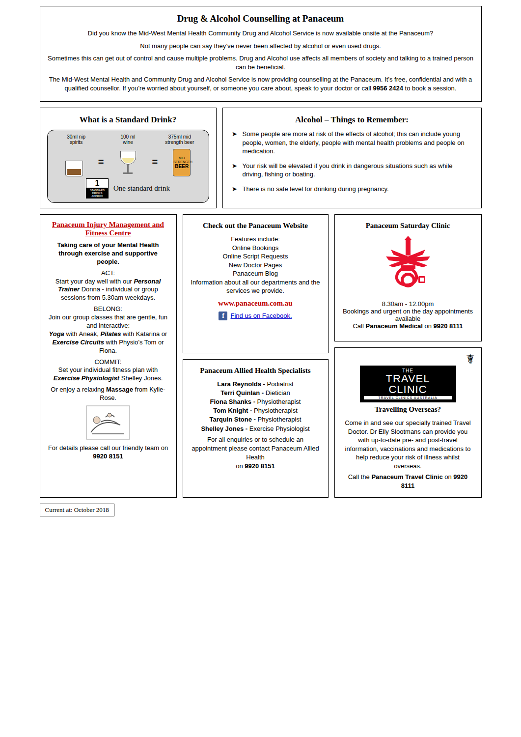Drug & Alcohol Counselling at Panaceum
Did you know the Mid-West Mental Health Community Drug and Alcohol Service is now available onsite at the Panaceum?
Not many people can say they’ve never been affected by alcohol or even used drugs.
Sometimes this can get out of control and cause multiple problems. Drug and Alcohol use affects all members of society and talking to a trained person can be beneficial.
The Mid-West Mental Health and Community Drug and Alcohol Service is now providing counselling at the Panaceum. It’s free, confidential and with a qualified counsellor. If you’re worried about yourself, or someone you care about, speak to your doctor or call 9956 2424 to book a session.
What is a Standard Drink?
30ml nip
spirits 100 ml
wine 375ml mid
strength beer
=
=
MID STRENGTH
BEER
1
STANDARD
DRINKS
APPROX
One standard drink
Alcohol – Things to Remember:
Some people are more at risk of the effects of alcohol; this can include young people, women, the elderly, people with mental health problems and people on medication.
Your risk will be elevated if you drink in dangerous situations such as while driving, fishing or boating.
There is no safe level for drinking during pregnancy.
Panaceum Injury Management and Fitness Centre
Taking care of your Mental Health through exercise and supportive people.
ACT:
Start your day well with our Personal Trainer Donna - individual or group sessions from 5.30am weekdays.
BELONG:
Join our group classes that are gentle, fun and interactive:
Yoga with Aneak, Pilates with Katarina or Exercise Circuits with Physio’s Tom or Fiona.
COMMIT:
Set your individual fitness plan with Exercise Physiologist Shelley Jones.
Or enjoy a relaxing Massage from Kylie-Rose.
For details please call our friendly team on 9920 8151
Check out the Panaceum Website
Features include:
Online Bookings
Online Script Requests
New Doctor Pages
Panaceum Blog
Information about all our departments and the services we provide.
www.panaceum.com.au
f Find us on Facebook.
Panaceum Allied Health Specialists
Lara Reynolds - Podiatrist
Terri Quinlan - Dietician
Fiona Shanks - Physiotherapist
Tom Knight - Physiotherapist
Tarquin Stone - Physiotherapist
Shelley Jones - Exercise Physiologist
For all enquiries or to schedule an appointment please contact Panaceum Allied Health
on 9920 8151
Panaceum Saturday Clinic
8.30am - 12.00pm
Bookings and urgent on the day appointments available
Call Panaceum Medical on 9920 8111
☤
THE
TRAVEL
CLINIC
TRAVEL CLINICS AUSTRALIA
Travelling Overseas?
Come in and see our specially trained Travel Doctor. Dr Elly Slootmans can provide you with up-to-date pre- and post-travel information, vaccinations and medications to help reduce your risk of illness whilst overseas.
Call the Panaceum Travel Clinic on 9920 8111
Current at: October 2018